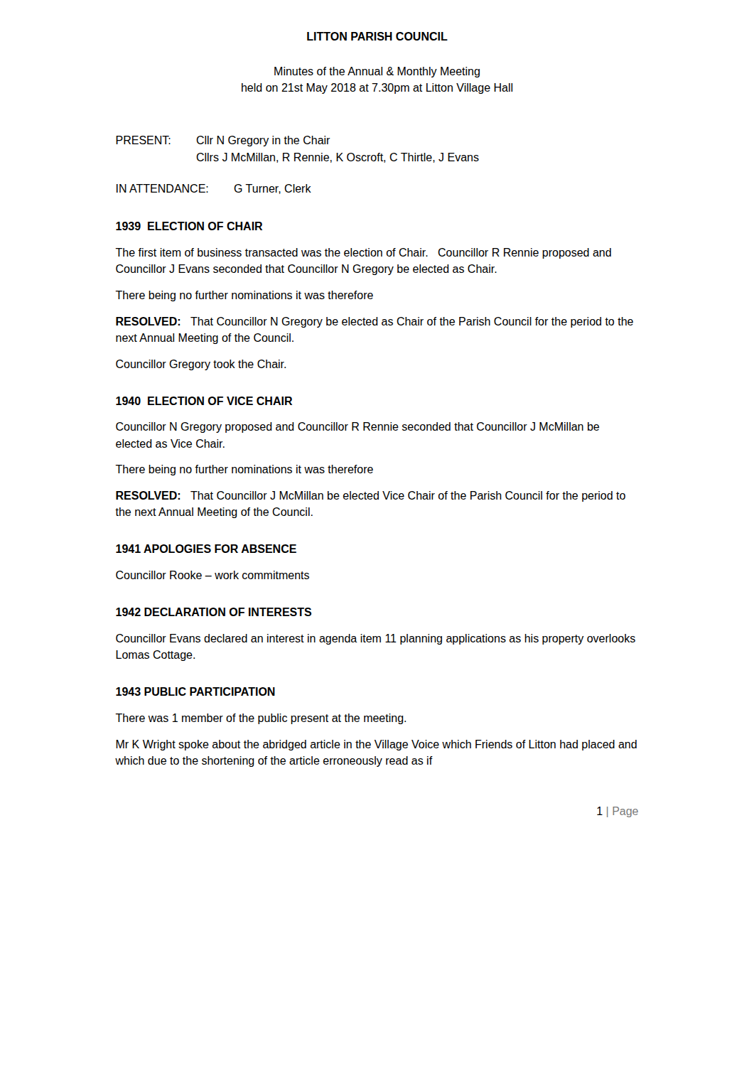LITTON PARISH COUNCIL
Minutes of the Annual & Monthly Meeting
held on 21st May 2018 at 7.30pm at Litton Village Hall
| PRESENT: | Cllr N Gregory in the Chair Cllrs J McMillan, R Rennie, K Oscroft, C Thirtle, J Evans |
| IN ATTENDANCE: | G Turner, Clerk |
1939 ELECTION OF CHAIR
The first item of business transacted was the election of Chair. Councillor R Rennie proposed and Councillor J Evans seconded that Councillor N Gregory be elected as Chair.
There being no further nominations it was therefore
RESOLVED: That Councillor N Gregory be elected as Chair of the Parish Council for the period to the next Annual Meeting of the Council.
Councillor Gregory took the Chair.
1940 ELECTION OF VICE CHAIR
Councillor N Gregory proposed and Councillor R Rennie seconded that Councillor J McMillan be elected as Vice Chair.
There being no further nominations it was therefore
RESOLVED: That Councillor J McMillan be elected Vice Chair of the Parish Council for the period to the next Annual Meeting of the Council.
1941 APOLOGIES FOR ABSENCE
Councillor Rooke – work commitments
1942 DECLARATION OF INTERESTS
Councillor Evans declared an interest in agenda item 11 planning applications as his property overlooks Lomas Cottage.
1943 PUBLIC PARTICIPATION
There was 1 member of the public present at the meeting.
Mr K Wright spoke about the abridged article in the Village Voice which Friends of Litton had placed and which due to the shortening of the article erroneously read as if
1 | Page